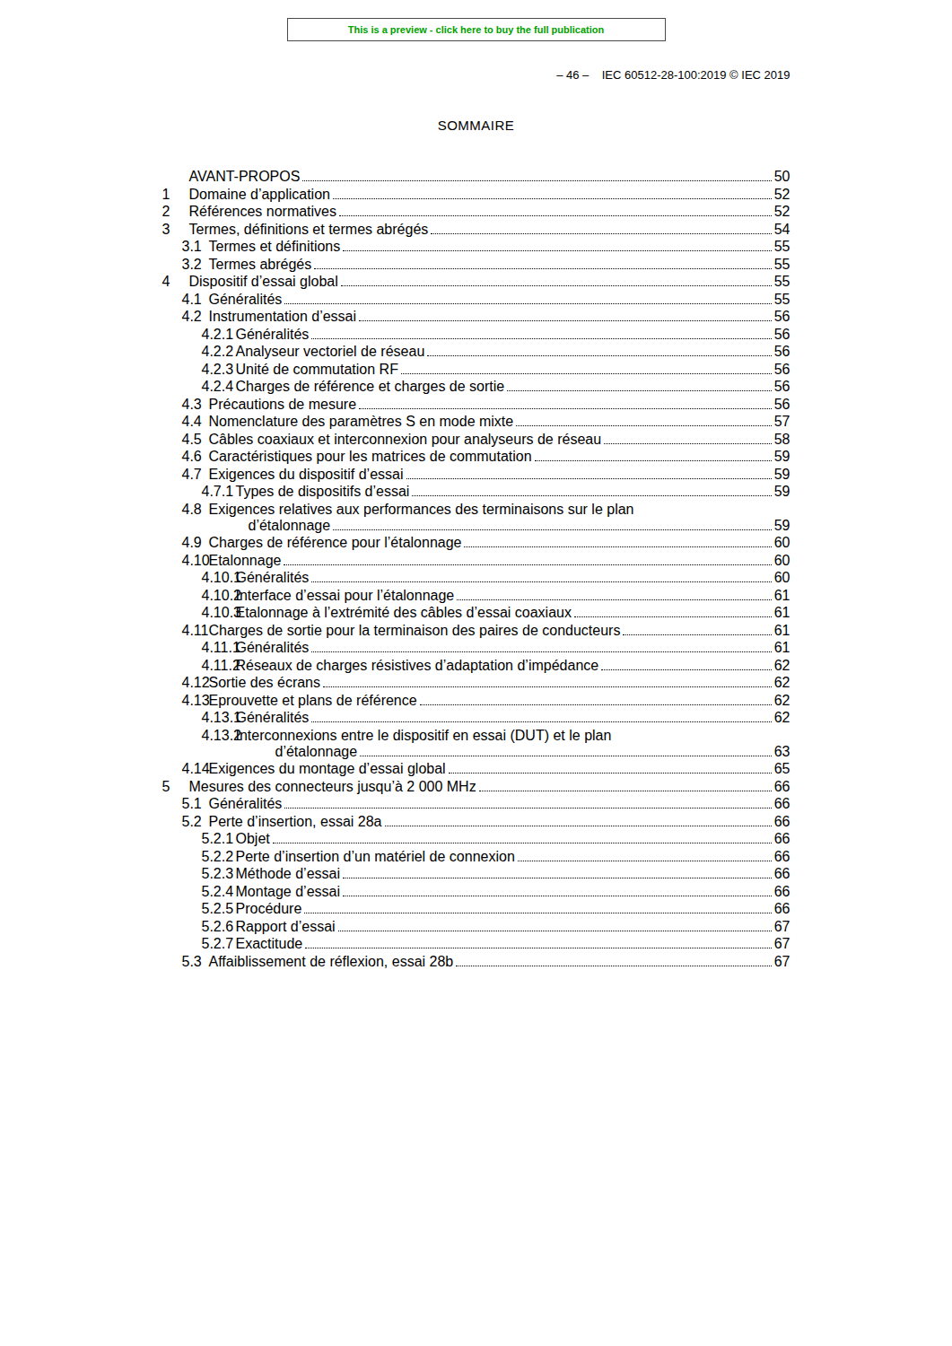This is a preview - click here to buy the full publication
– 46 – IEC 60512-28-100:2019 © IEC 2019
SOMMAIRE
AVANT-PROPOS 50
1 Domaine d’application 52
2 Références normatives 52
3 Termes, définitions et termes abrégés 54
3.1 Termes et définitions 55
3.2 Termes abrégés 55
4 Dispositif d’essai global 55
4.1 Généralités 55
4.2 Instrumentation d’essai 56
4.2.1 Généralités 56
4.2.2 Analyseur vectoriel de réseau 56
4.2.3 Unité de commutation RF 56
4.2.4 Charges de référence et charges de sortie 56
4.3 Précautions de mesure 56
4.4 Nomenclature des paramètres S en mode mixte 57
4.5 Câbles coaxiaux et interconnexion pour analyseurs de réseau 58
4.6 Caractéristiques pour les matrices de commutation 59
4.7 Exigences du dispositif d’essai 59
4.7.1 Types de dispositifs d’essai 59
4.8 Exigences relatives aux performances des terminaisons sur le plan
d’étalonnage 59
4.9 Charges de référence pour l’étalonnage 60
4.10 Etalonnage 60
4.10.1 Généralités 60
4.10.2 Interface d’essai pour l’étalonnage 61
4.10.3 Etalonnage à l’extrémité des câbles d’essai coaxiaux 61
4.11 Charges de sortie pour la terminaison des paires de conducteurs 61
4.11.1 Généralités 61
4.11.2 Réseaux de charges résistives d’adaptation d’impédance 62
4.12 Sortie des écrans 62
4.13 Eprouvette et plans de référence 62
4.13.1 Généralités 62
4.13.2 Interconnexions entre le dispositif en essai (DUT) et le plan
d’étalonnage 63
4.14 Exigences du montage d’essai global 65
5 Mesures des connecteurs jusqu’à 2 000 MHz 66
5.1 Généralités 66
5.2 Perte d’insertion, essai 28a 66
5.2.1 Objet 66
5.2.2 Perte d’insertion d’un matériel de connexion 66
5.2.3 Méthode d’essai 66
5.2.4 Montage d’essai 66
5.2.5 Procédure 66
5.2.6 Rapport d’essai 67
5.2.7 Exactitude 67
5.3 Affaiblissement de réflexion, essai 28b 67